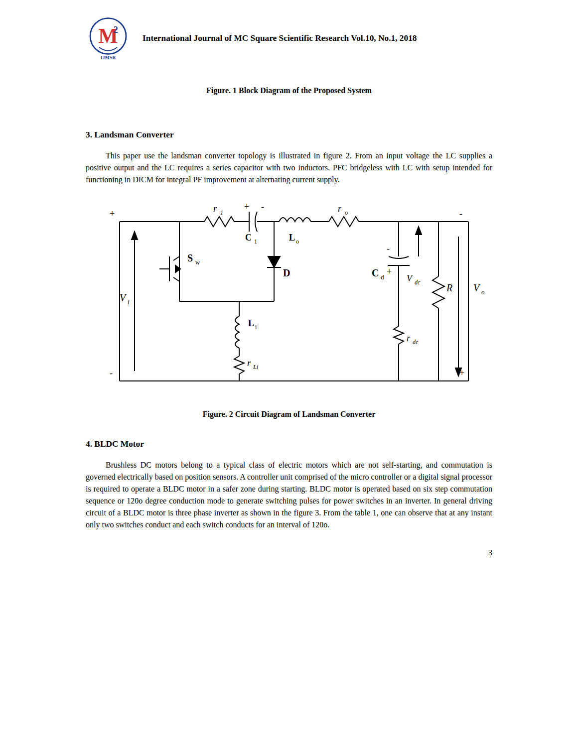M 2 IJMSR
International Journal of MC Square Scientific Research Vol.10, No.1, 2018
Figure. 1 Block Diagram of the Proposed System
3. Landsman Converter
This paper use the landsman converter topology is illustrated in figure 2. From an input voltage the LC supplies a positive output and the LC requires a series capacitor with two inductors. PFC bridgeless with LC with setup intended for functioning in DICM for integral PF improvement at alternating current supply.
r 1 + - C 1 L o r o S w D L i r Li V i + - C d - + V dc r dc R V o - +
Figure. 2 Circuit Diagram of Landsman Converter
4. BLDC Motor
Brushless DC motors belong to a typical class of electric motors which are not self-starting, and commutation is governed electrically based on position sensors. A controller unit comprised of the micro controller or a digital signal processor is required to operate a BLDC motor in a safer zone during starting. BLDC motor is operated based on six step commutation sequence or 120o degree conduction mode to generate switching pulses for power switches in an inverter. In general driving circuit of a BLDC motor is three phase inverter as shown in the figure 3. From the table 1, one can observe that at any instant only two switches conduct and each switch conducts for an interval of 120o.
3